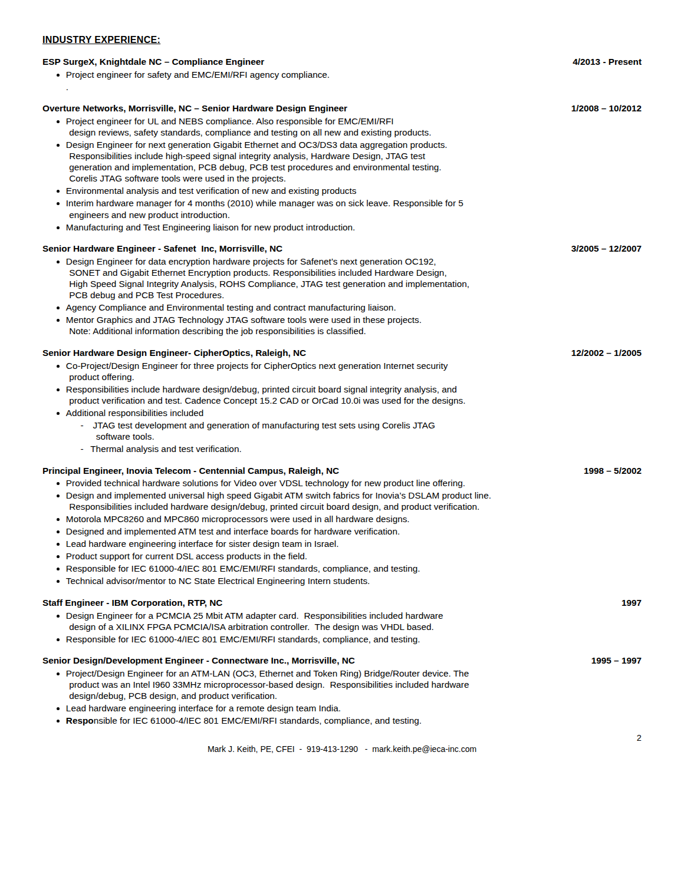INDUSTRY EXPERIENCE:
ESP SurgeX, Knightdale NC – Compliance Engineer 4/2013 - Present
Project engineer for safety and EMC/EMI/RFI agency compliance.
.
Overture Networks, Morrisville, NC – Senior Hardware Design Engineer 1/2008 – 10/2012
Project engineer for UL and NEBS compliance. Also responsible for EMC/EMI/RFI design reviews, safety standards, compliance and testing on all new and existing products.
Design Engineer for next generation Gigabit Ethernet and OC3/DS3 data aggregation products. Responsibilities include high-speed signal integrity analysis, Hardware Design, JTAG test generation and implementation, PCB debug, PCB test procedures and environmental testing. Corelis JTAG software tools were used in the projects.
Environmental analysis and test verification of new and existing products
Interim hardware manager for 4 months (2010) while manager was on sick leave. Responsible for 5 engineers and new product introduction.
Manufacturing and Test Engineering liaison for new product introduction.
Senior Hardware Engineer - Safenet Inc, Morrisville, NC 3/2005 – 12/2007
Design Engineer for data encryption hardware projects for Safenet’s next generation OC192, SONET and Gigabit Ethernet Encryption products. Responsibilities included Hardware Design, High Speed Signal Integrity Analysis, ROHS Compliance, JTAG test generation and implementation, PCB debug and PCB Test Procedures.
Agency Compliance and Environmental testing and contract manufacturing liaison.
Mentor Graphics and JTAG Technology JTAG software tools were used in these projects. Note: Additional information describing the job responsibilities is classified.
Senior Hardware Design Engineer- CipherOptics, Raleigh, NC 12/2002 – 1/2005
Co-Project/Design Engineer for three projects for CipherOptics next generation Internet security product offering.
Responsibilities include hardware design/debug, printed circuit board signal integrity analysis, and product verification and test. Cadence Concept 15.2 CAD or OrCad 10.0i was used for the designs.
Additional responsibilities included
JTAG test development and generation of manufacturing test sets using Corelis JTAG software tools.
Thermal analysis and test verification.
Principal Engineer, Inovia Telecom - Centennial Campus, Raleigh, NC 1998 – 5/2002
Provided technical hardware solutions for Video over VDSL technology for new product line offering.
Design and implemented universal high speed Gigabit ATM switch fabrics for Inovia’s DSLAM product line. Responsibilities included hardware design/debug, printed circuit board design, and product verification.
Motorola MPC8260 and MPC860 microprocessors were used in all hardware designs.
Designed and implemented ATM test and interface boards for hardware verification.
Lead hardware engineering interface for sister design team in Israel.
Product support for current DSL access products in the field.
Responsible for IEC 61000-4/IEC 801 EMC/EMI/RFI standards, compliance, and testing.
Technical advisor/mentor to NC State Electrical Engineering Intern students.
Staff Engineer - IBM Corporation, RTP, NC 1997
Design Engineer for a PCMCIA 25 Mbit ATM adapter card. Responsibilities included hardware design of a XILINX FPGA PCMCIA/ISA arbitration controller. The design was VHDL based.
Responsible for IEC 61000-4/IEC 801 EMC/EMI/RFI standards, compliance, and testing.
Senior Design/Development Engineer - Connectware Inc., Morrisville, NC 1995 – 1997
Project/Design Engineer for an ATM-LAN (OC3, Ethernet and Token Ring) Bridge/Router device. The product was an Intel I960 33MHz microprocessor-based design. Responsibilities included hardware design/debug, PCB design, and product verification.
Lead hardware engineering interface for a remote design team India.
Responsible for IEC 61000-4/IEC 801 EMC/EMI/RFI standards, compliance, and testing.
2 Mark J. Keith, PE, CFEI - 919-413-1290 - mark.keith.pe@ieca-inc.com